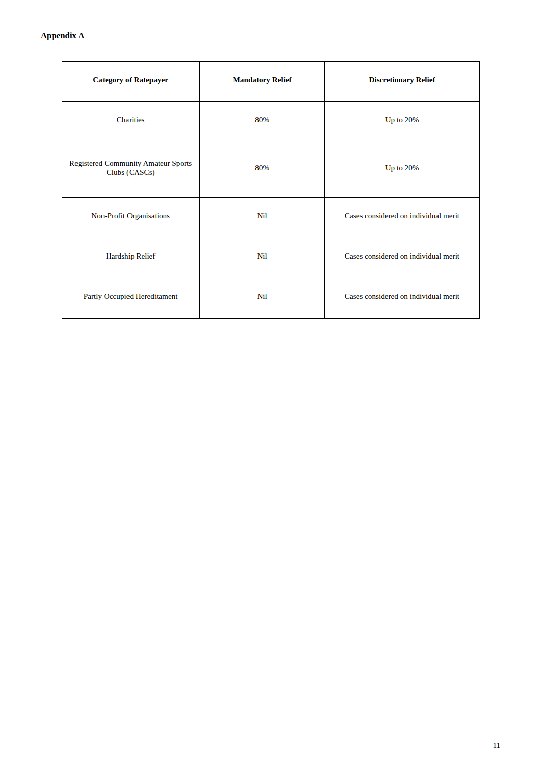Appendix A
| Category of Ratepayer | Mandatory Relief | Discretionary Relief |
| --- | --- | --- |
| Charities | 80% | Up to 20% |
| Registered Community Amateur Sports Clubs (CASCs) | 80% | Up to 20% |
| Non-Profit Organisations | Nil | Cases considered on individual merit |
| Hardship Relief | Nil | Cases considered on individual merit |
| Partly Occupied Hereditament | Nil | Cases considered on individual merit |
11